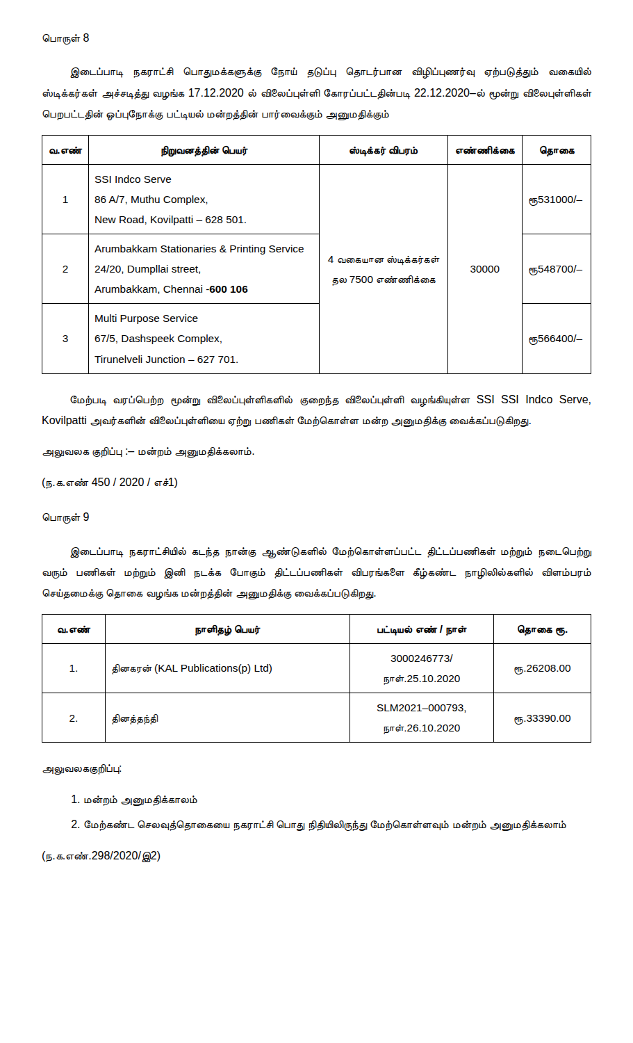பொருள் 8
இடைப்பாடி நகராட்சி பொதுமக்களுக்கு நோய் தடுப்பு தொடர்பான விழிப்புணர்வு ஏற்படுத்தும் வகையில் ஸ்டிக்கர்கள் அச்சடித்து வழங்க 17.12.2020 ல் விலைப்புள்ளி கோரப்பட்டதின்படி 22.12.2020–ல் மூன்று விலைபுள்ளிகள் பெறபட்டதின் ஒப்புநோக்கு பட்டியல் மன்றத்தின் பார்வைக்கும் அனுமதிக்கும்
| வ.எண் | நிறுவனத்தின் பெயர் | ஸ்டிக்கர் விபரம் | எண்ணிக்கை | தொகை |
| --- | --- | --- | --- | --- |
| 1 | SSI Indco Serve 86 A/7, Muthu Complex, New Road, Kovilpatti – 628 501. | 4 வகையான ஸ்டிக்கர்கள் தல 7500 எண்ணிக்கை | 30000 | ரூ531000/– |
| 2 | Arumbakkam Stationaries & Printing Service 24/20, Dumpllai street, Arumbakkam, Chennai - 600 106 | ரூ548700/– |
| 3 | Multi Purpose Service 67/5, Dashspeek Complex, Tirunelveli Junction – 627 701. | ரூ566400/– |
மேற்படி வரப்பெற்ற மூன்று விலைப்புள்ளிகளில் குறைந்த விலைப்புள்ளி வழங்கியுள்ள SSI SSI Indco Serve, Kovilpatti அவர்களின் விலைப்புள்ளியை ஏற்று பணிகள் மேற்கொள்ள மன்ற அனுமதிக்கு வைக்கப்படுகிறது.
அலுவலக குறிப்பு :– மன்றம் அனுமதிக்கலாம்.
(ந.க.எண் 450 / 2020 / எச்1)
பொருள் 9
இடைப்பாடி நகராட்சியில் கடந்த நான்கு ஆண்டுகளில் மேற்கொள்ளப்பட்ட திட்டப்பணிகள் மற்றும் நடைபெற்று வரும் பணிகள் மற்றும் இனி நடக்க போகும் திட்டப்பணிகள் விபரங்களை கீழ்கண்ட நாழிலில்களில் விளம்பரம் செய்தமைக்கு தொகை வழங்க மன்றத்தின் அனுமதிக்கு வைக்கப்படுகிறது.
| வ.எண் | நாளிதழ் பெயர் | பட்டியல் எண் / நாள் | தொகை ரூ. |
| --- | --- | --- | --- |
| 1. | தினகரன் (KAL Publications(p) Ltd) | 3000246773/ நாள்.25.10.2020 | ரூ.26208.00 |
| 2. | தினத்தந்தி | SLM2021–000793, நாள்.26.10.2020 | ரூ.33390.00 |
அலுவலககுறிப்பு:
மன்றம் அனுமதிக்காலம்
மேற்கண்ட செலவுத்தொகையை நகராட்சி பொது நிதியிலிருந்து மேற்கொள்ளவும் மன்றம் அனுமதிக்கலாம்
(ந.க.எண்.298/2020/இ2)